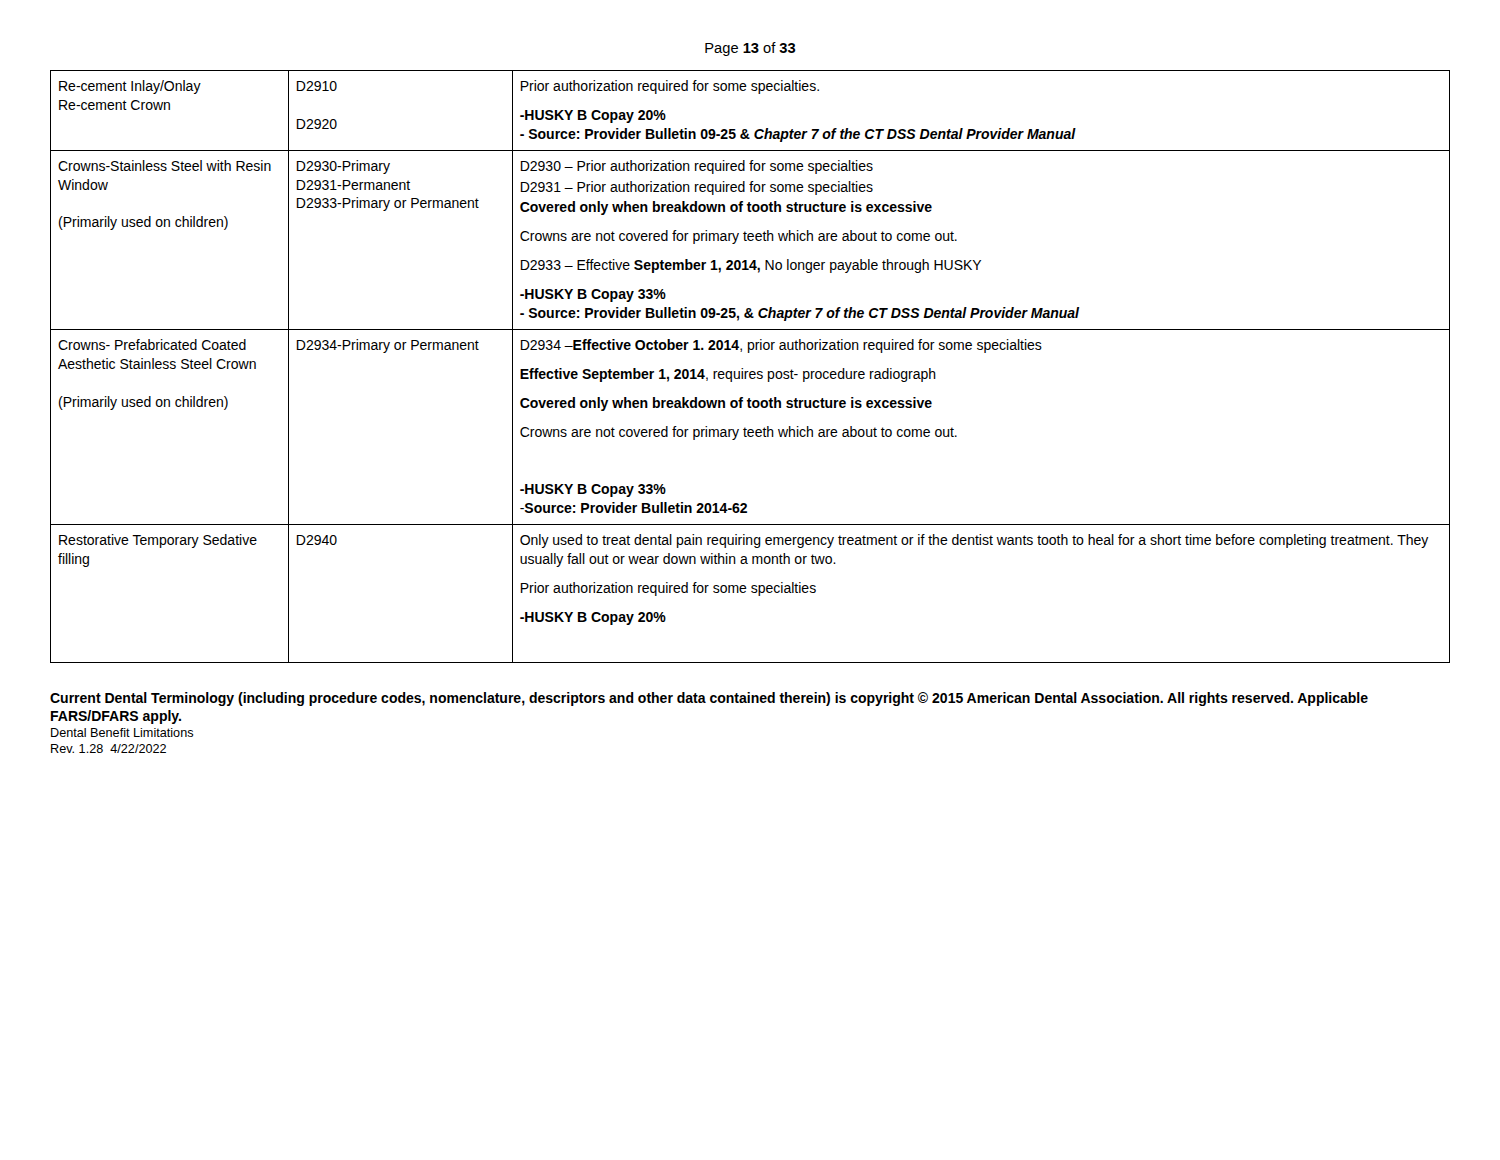Page 13 of 33
| Re-cement Inlay/Onlay Re-cement Crown | D2910 D2920 | Prior authorization required for some specialties. -HUSKY B Copay 20% - Source: Provider Bulletin 09-25 & Chapter 7 of the CT DSS Dental Provider Manual |
| Crowns-Stainless Steel with Resin Window (Primarily used on children) | D2930-Primary D2931-Permanent D2933-Primary or Permanent | D2930 – Prior authorization required for some specialties D2931 – Prior authorization required for some specialties Covered only when breakdown of tooth structure is excessive Crowns are not covered for primary teeth which are about to come out. D2933 – Effective September 1, 2014, No longer payable through HUSKY -HUSKY B Copay 33% - Source: Provider Bulletin 09-25, & Chapter 7 of the CT DSS Dental Provider Manual |
| Crowns- Prefabricated Coated Aesthetic Stainless Steel Crown (Primarily used on children) | D2934-Primary or Permanent | D2934 – Effective October 1. 2014 , prior authorization required for some specialties Effective September 1, 2014 , requires post- procedure radiograph Covered only when breakdown of tooth structure is excessive Crowns are not covered for primary teeth which are about to come out. -HUSKY B Copay 33% - Source: Provider Bulletin 2014-62 |
| Restorative Temporary Sedative filling | D2940 | Only used to treat dental pain requiring emergency treatment or if the dentist wants tooth to heal for a short time before completing treatment. They usually fall out or wear down within a month or two. Prior authorization required for some specialties -HUSKY B Copay 20% |
Current Dental Terminology (including procedure codes, nomenclature, descriptors and other data contained therein) is copyright © 2015 American Dental Association. All rights reserved. Applicable FARS/DFARS apply.
Dental Benefit Limitations
Rev. 1.28 4/22/2022